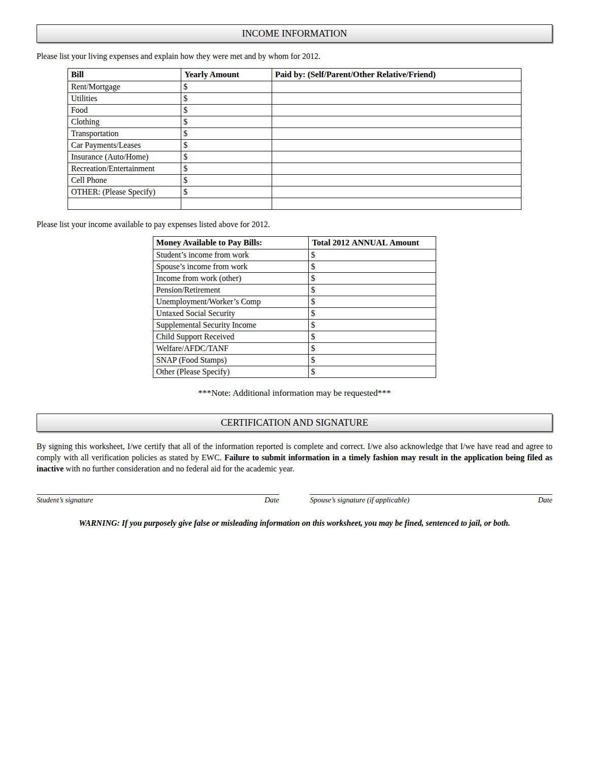INCOME INFORMATION
Please list your living expenses and explain how they were met and by whom for 2012.
| Bill | Yearly Amount | Paid by: (Self/Parent/Other Relative/Friend) |
| --- | --- | --- |
| Rent/Mortgage | $ | |
| Utilities | $ | |
| Food | $ | |
| Clothing | $ | |
| Transportation | $ | |
| Car Payments/Leases | $ | |
| Insurance (Auto/Home) | $ | |
| Recreation/Entertainment | $ | |
| Cell Phone | $ | |
| OTHER: (Please Specify) | $ | |
Please list your income available to pay expenses listed above for 2012.
| Money Available to Pay Bills: | Total 2012 ANNUAL Amount |
| --- | --- |
| Student’s income from work | $ |
| Spouse’s income from work | $ |
| Income from work (other) | $ |
| Pension/Retirement | $ |
| Unemployment/Worker’s Comp | $ |
| Untaxed Social Security | $ |
| Supplemental Security Income | $ |
| Child Support Received | $ |
| Welfare/AFDC/TANF | $ |
| SNAP (Food Stamps) | $ |
| Other (Please Specify) | $ |
***Note: Additional information may be requested***
CERTIFICATION AND SIGNATURE
By signing this worksheet, I/we certify that all of the information reported is complete and correct. I/we also acknowledge that I/we have read and agree to comply with all verification policies as stated by EWC. Failure to submit information in a timely fashion may result in the application being filed as inactive with no further consideration and no federal aid for the academic year.
| Student’s signature Date | | Spouse’s signature (if applicable) Date |
WARNING: If you purposely give false or misleading information on this worksheet, you may be fined, sentenced to jail, or both.